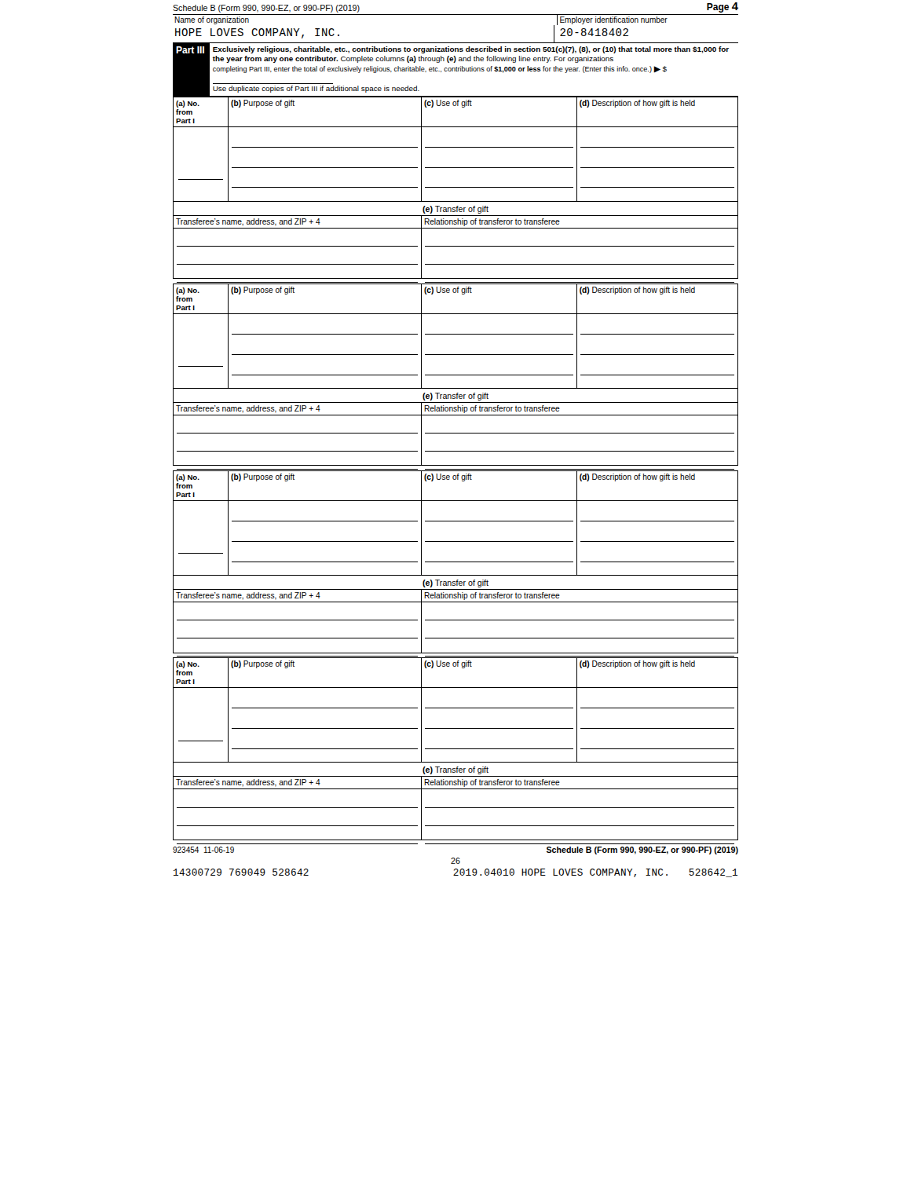Schedule B (Form 990, 990-EZ, or 990-PF) (2019)
Page 4
Name of organization
Employer identification number
HOPE LOVES COMPANY, INC.
20-8418402
Part III
Exclusively religious, charitable, etc., contributions to organizations described in section 501(c)(7), (8), or (10) that total more than $1,000 for the year from any one contributor. Complete columns (a) through (e) and the following line entry. For organizations
completing Part III, enter the total of exclusively religious, charitable, etc., contributions of $1,000 or less for the year. (Enter this info. once.) ▶ $
Use duplicate copies of Part III if additional space is needed.
| (a) No. from Part I | (b) Purpose of gift | (c) Use of gift | (d) Description of how gift is held |
| (e) Transfer of gift |
| Transferee’s name, address, and ZIP + 4 | Relationship of transferor to transferee |
| (a) No. from Part I | (b) Purpose of gift | (c) Use of gift | (d) Description of how gift is held |
| (e) Transfer of gift |
| Transferee’s name, address, and ZIP + 4 | Relationship of transferor to transferee |
| (a) No. from Part I | (b) Purpose of gift | (c) Use of gift | (d) Description of how gift is held |
| (e) Transfer of gift |
| Transferee’s name, address, and ZIP + 4 | Relationship of transferor to transferee |
| (a) No. from Part I | (b) Purpose of gift | (c) Use of gift | (d) Description of how gift is held |
| (e) Transfer of gift |
| Transferee’s name, address, and ZIP + 4 | Relationship of transferor to transferee |
923454 11-06-19
Schedule B (Form 990, 990-EZ, or 990-PF) (2019)
26
14300729 769049 528642
2019.04010 HOPE LOVES COMPANY, INC. 528642_1